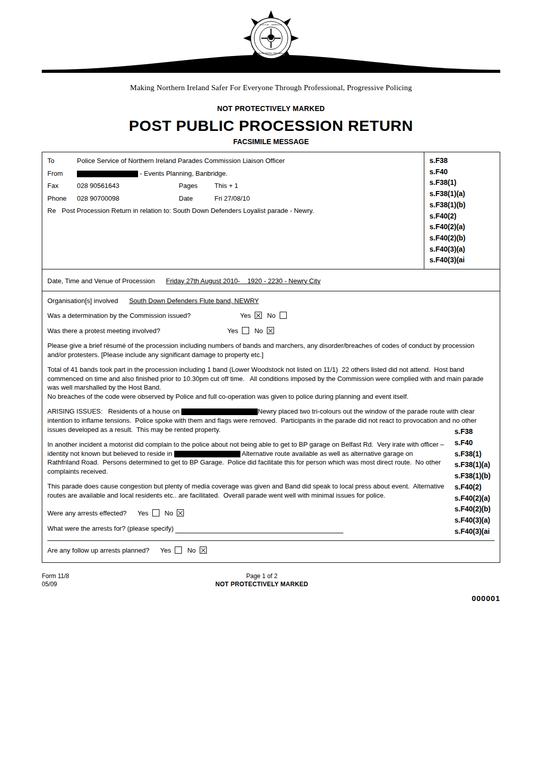POLICE · SERVICE NORTHERN IRELAND
Making Northern Ireland Safer For Everyone Through Professional, Progressive Policing
NOT PROTECTIVELY MARKED
POST PUBLIC PROCESSION RETURN
FACSIMILE MESSAGE
To
Police Service of Northern Ireland Parades Commission Liaison Officer
From
- Events Planning, Banbridge.
Fax
028 90561643
Pages
This + 1
Phone
028 90700098
Date
Fri 27/08/10
Re
Post Procession Return in relation to: South Down Defenders Loyalist parade - Newry.
s.F38
s.F40
s.F38(1)
s.F38(1)(a)
s.F38(1)(b)
s.F40(2)
s.F40(2)(a)
s.F40(2)(b)
s.F40(3)(a)
s.F40(3)(ai
Date, Time and Venue of Procession Friday 27th August 2010- 1920 - 2230 - Newry City
Organisation[s] involved South Down Defenders Flute band, NEWRY
Was a determination by the Commission issued? Yes No
Was there a protest meeting involved? Yes No
Please give a brief résumé of the procession including numbers of bands and marchers, any disorder/breaches of codes of conduct by procession and/or protesters. [Please include any significant damage to property etc.]
Total of 41 bands took part in the procession including 1 band (Lower Woodstock not listed on 11/1) 22 others listed did not attend. Host band commenced on time and also finished prior to 10.30pm cut off time. All conditions imposed by the Commission were complied with and main parade was well marshalled by the Host Band.
No breaches of the code were observed by Police and full co-operation was given to police during planning and event itself.
s.F38
s.F40
s.F38(1)
s.F38(1)(a)
s.F38(1)(b)
s.F40(2)
s.F40(2)(a)
s.F40(2)(b)
s.F40(3)(a)
s.F40(3)(ai
ARISING ISSUES: Residents of a house on Newry placed two tri-colours out the window of the parade route with clear intention to inflame tensions. Police spoke with them and flags were removed. Participants in the parade did not react to provocation and no other issues developed as a result. This may be rented property.
In another incident a motorist did complain to the police about not being able to get to BP garage on Belfast Rd. Very irate with officer – identity not known but believed to reside in Alternative route available as well as alternative garage on Rathfriland Road. Persons determined to get to BP Garage. Police did facilitate this for person which was most direct route. No other complaints received.
This parade does cause congestion but plenty of media coverage was given and Band did speak to local press about event. Alternative routes are available and local residents etc.. are facilitated. Overall parade went well with minimal issues for police.
Were any arrests effected? Yes No
What were the arrests for? (please specify)
Are any follow up arrests planned? Yes No
Form 11/8
05/09
Page 1 of 2
NOT PROTECTIVELY MARKED
000001